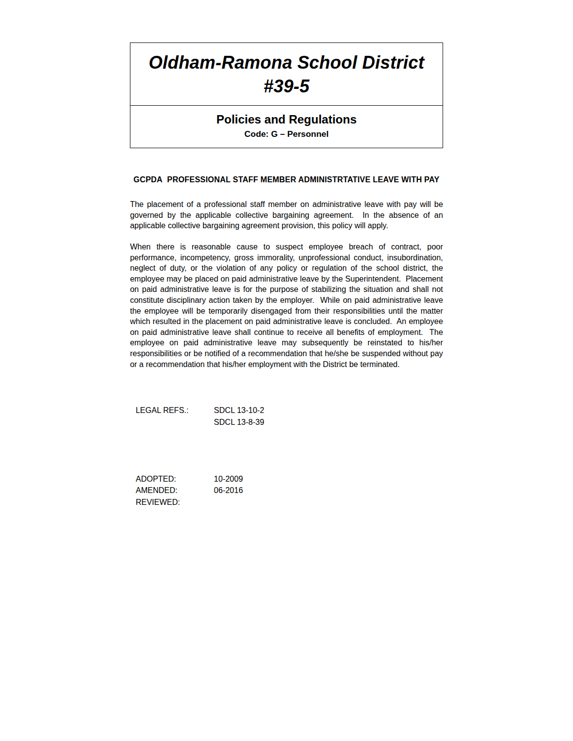Oldham-Ramona School District #39-5
Policies and Regulations
Code: G – Personnel
GCPDA PROFESSIONAL STAFF MEMBER ADMINISTRTATIVE LEAVE WITH PAY
The placement of a professional staff member on administrative leave with pay will be governed by the applicable collective bargaining agreement. In the absence of an applicable collective bargaining agreement provision, this policy will apply.
When there is reasonable cause to suspect employee breach of contract, poor performance, incompetency, gross immorality, unprofessional conduct, insubordination, neglect of duty, or the violation of any policy or regulation of the school district, the employee may be placed on paid administrative leave by the Superintendent. Placement on paid administrative leave is for the purpose of stabilizing the situation and shall not constitute disciplinary action taken by the employer. While on paid administrative leave the employee will be temporarily disengaged from their responsibilities until the matter which resulted in the placement on paid administrative leave is concluded. An employee on paid administrative leave shall continue to receive all benefits of employment. The employee on paid administrative leave may subsequently be reinstated to his/her responsibilities or be notified of a recommendation that he/she be suspended without pay or a recommendation that his/her employment with the District be terminated.
| LEGAL REFS.: | SDCL 13-10-2 |
| | SDCL 13-8-39 |
| ADOPTED: | 10-2009 |
| AMENDED: | 06-2016 |
| REVIEWED: | |